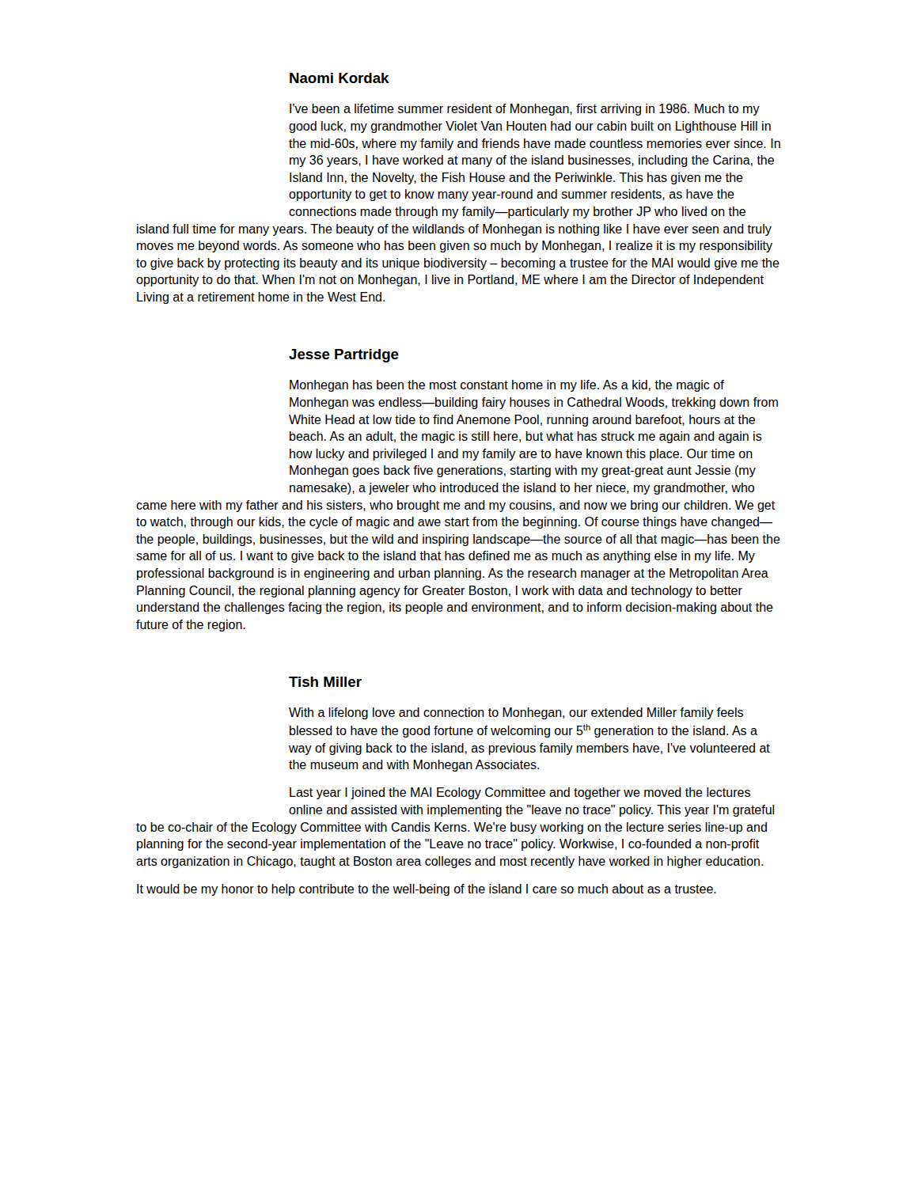Naomi Kordak
I've been a lifetime summer resident of Monhegan, first arriving in 1986. Much to my good luck, my grandmother Violet Van Houten had our cabin built on Lighthouse Hill in the mid-60s, where my family and friends have made countless memories ever since. In my 36 years, I have worked at many of the island businesses, including the Carina, the Island Inn, the Novelty, the Fish House and the Periwinkle. This has given me the opportunity to get to know many year-round and summer residents, as have the connections made through my family—particularly my brother JP who lived on the island full time for many years. The beauty of the wildlands of Monhegan is nothing like I have ever seen and truly moves me beyond words. As someone who has been given so much by Monhegan, I realize it is my responsibility to give back by protecting its beauty and its unique biodiversity – becoming a trustee for the MAI would give me the opportunity to do that. When I'm not on Monhegan, I live in Portland, ME where I am the Director of Independent Living at a retirement home in the West End.
Jesse Partridge
Monhegan has been the most constant home in my life. As a kid, the magic of Monhegan was endless—building fairy houses in Cathedral Woods, trekking down from White Head at low tide to find Anemone Pool, running around barefoot, hours at the beach. As an adult, the magic is still here, but what has struck me again and again is how lucky and privileged I and my family are to have known this place. Our time on Monhegan goes back five generations, starting with my great-great aunt Jessie (my namesake), a jeweler who introduced the island to her niece, my grandmother, who came here with my father and his sisters, who brought me and my cousins, and now we bring our children. We get to watch, through our kids, the cycle of magic and awe start from the beginning. Of course things have changed—the people, buildings, businesses, but the wild and inspiring landscape—the source of all that magic—has been the same for all of us. I want to give back to the island that has defined me as much as anything else in my life. My professional background is in engineering and urban planning. As the research manager at the Metropolitan Area Planning Council, the regional planning agency for Greater Boston, I work with data and technology to better understand the challenges facing the region, its people and environment, and to inform decision-making about the future of the region.
Tish Miller
With a lifelong love and connection to Monhegan, our extended Miller family feels blessed to have the good fortune of welcoming our 5th generation to the island. As a way of giving back to the island, as previous family members have, I've volunteered at the museum and with Monhegan Associates.
Last year I joined the MAI Ecology Committee and together we moved the lectures online and assisted with implementing the "leave no trace" policy. This year I'm grateful to be co-chair of the Ecology Committee with Candis Kerns. We're busy working on the lecture series line-up and planning for the second-year implementation of the "Leave no trace" policy. Workwise, I co-founded a non-profit arts organization in Chicago, taught at Boston area colleges and most recently have worked in higher education.
It would be my honor to help contribute to the well-being of the island I care so much about as a trustee.